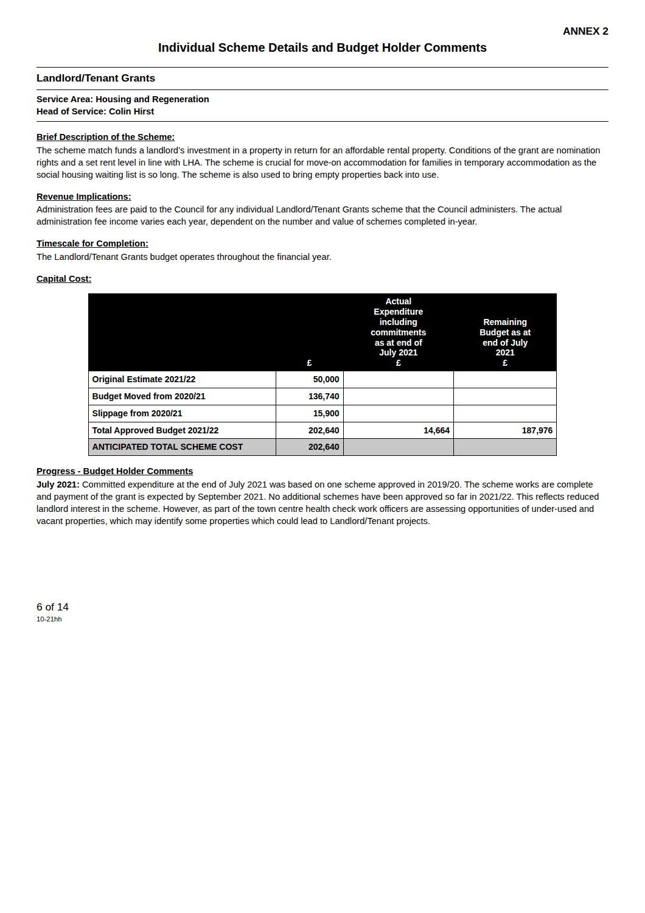ANNEX 2
Individual Scheme Details and Budget Holder Comments
Landlord/Tenant Grants
Service Area: Housing and Regeneration
Head of Service: Colin Hirst
Brief Description of the Scheme:
The scheme match funds a landlord’s investment in a property in return for an affordable rental property. Conditions of the grant are nomination rights and a set rent level in line with LHA. The scheme is crucial for move-on accommodation for families in temporary accommodation as the social housing waiting list is so long. The scheme is also used to bring empty properties back into use.
Revenue Implications:
Administration fees are paid to the Council for any individual Landlord/Tenant Grants scheme that the Council administers. The actual administration fee income varies each year, dependent on the number and value of schemes completed in-year.
Timescale for Completion:
The Landlord/Tenant Grants budget operates throughout the financial year.
Capital Cost:
| | £ | Actual Expenditure including commitments as at end of July 2021 £ | Remaining Budget as at end of July 2021 £ |
| --- | --- | --- | --- |
| Original Estimate 2021/22 | 50,000 | | |
| Budget Moved from 2020/21 | 136,740 | | |
| Slippage from 2020/21 | 15,900 | | |
| Total Approved Budget 2021/22 | 202,640 | 14,664 | 187,976 |
| ANTICIPATED TOTAL SCHEME COST | 202,640 | | |
Progress - Budget Holder Comments
July 2021: Committed expenditure at the end of July 2021 was based on one scheme approved in 2019/20. The scheme works are complete and payment of the grant is expected by September 2021. No additional schemes have been approved so far in 2021/22. This reflects reduced landlord interest in the scheme. However, as part of the town centre health check work officers are assessing opportunities of under-used and vacant properties, which may identify some properties which could lead to Landlord/Tenant projects.
6 of 14
10-21hh